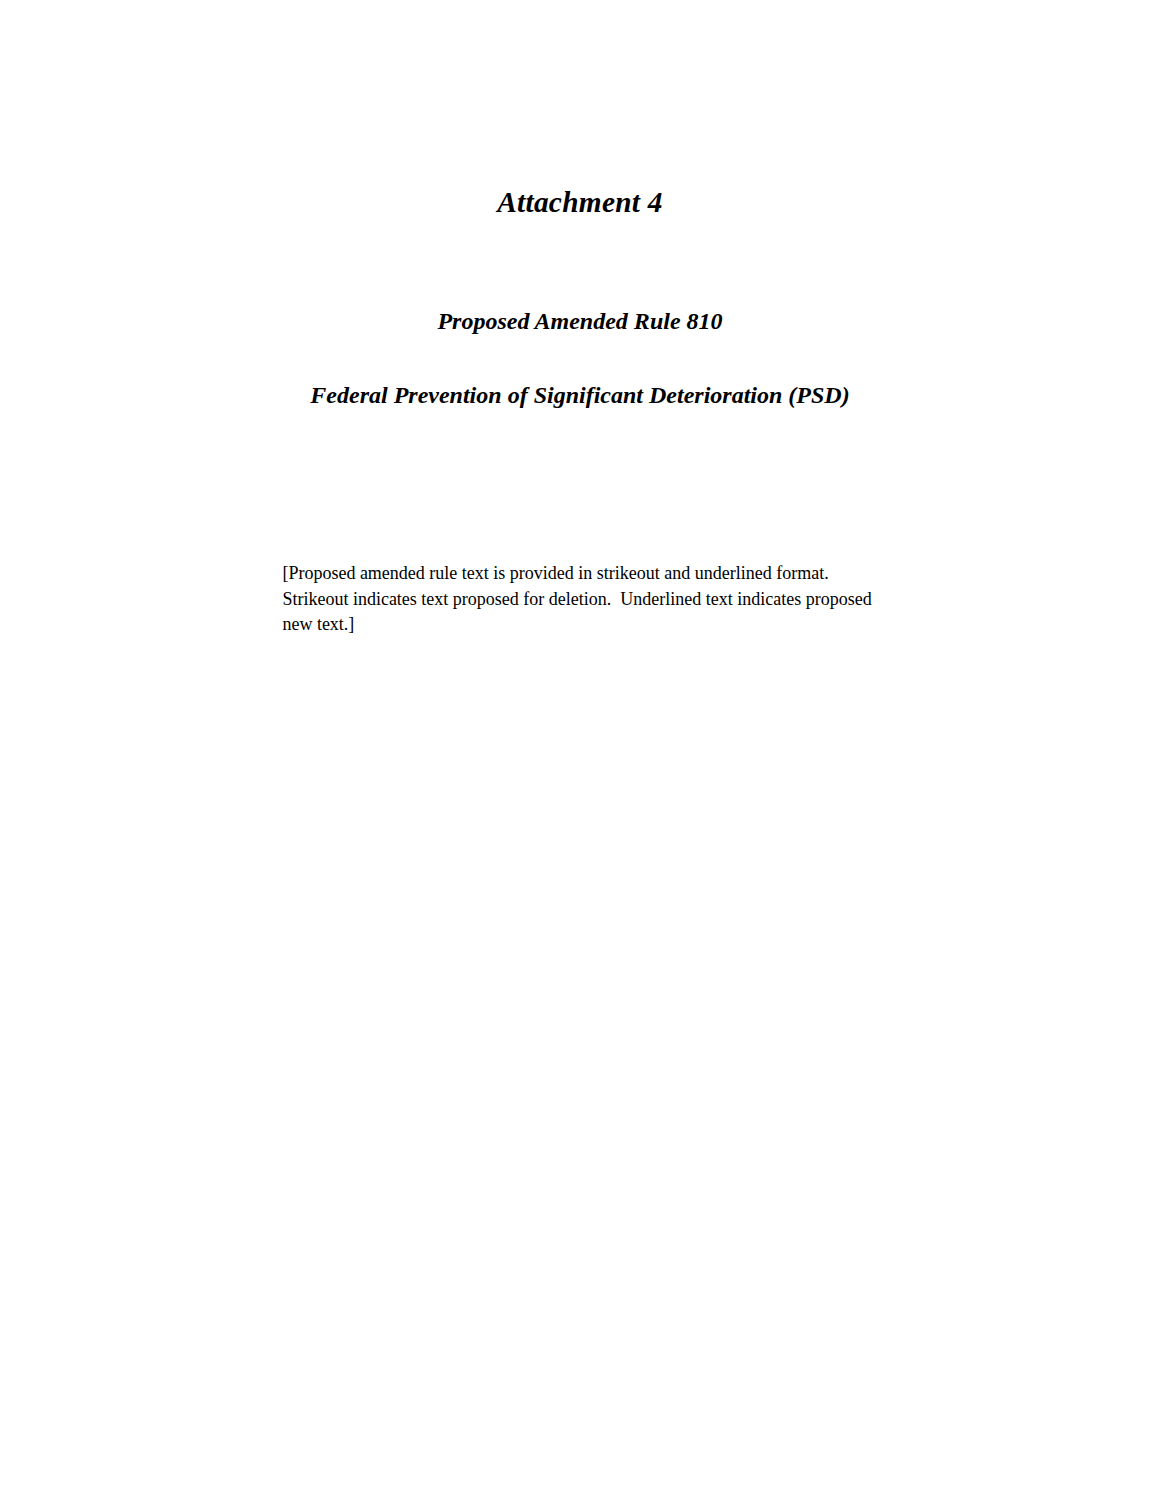Attachment 4
Proposed Amended Rule 810
Federal Prevention of Significant Deterioration (PSD)
[Proposed amended rule text is provided in strikeout and underlined format. Strikeout indicates text proposed for deletion. Underlined text indicates proposed new text.]